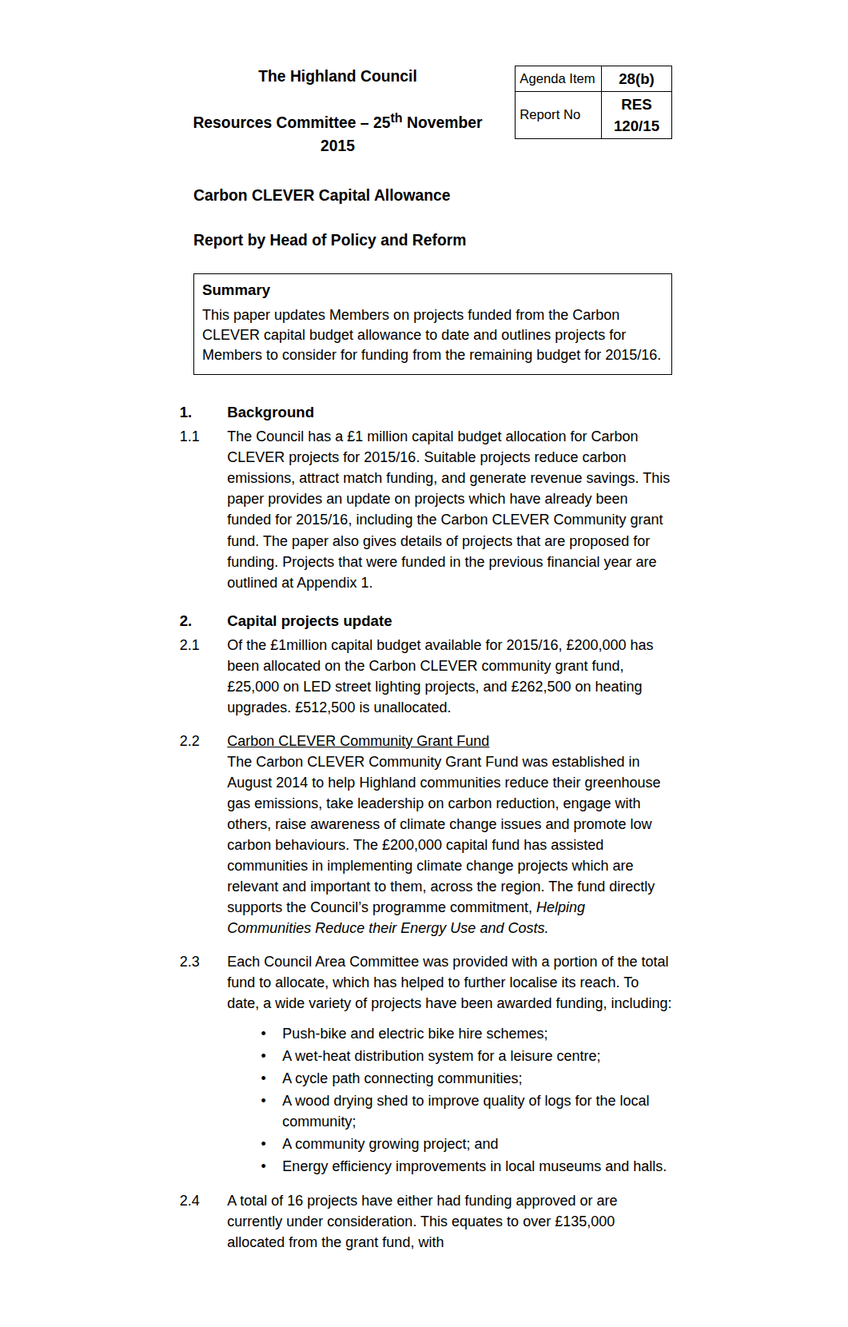| The Highland Council Resources Committee – 25 th November 2015 | / Agenda Item / 28(b) / / Report No / RES 120/15 / |
Carbon CLEVER Capital Allowance
Report by Head of Policy and Reform
Summary
This paper updates Members on projects funded from the Carbon CLEVER capital budget allowance to date and outlines projects for Members to consider for funding from the remaining budget for 2015/16.
1.
Background
1.1
The Council has a £1 million capital budget allocation for Carbon CLEVER projects for 2015/16. Suitable projects reduce carbon emissions, attract match funding, and generate revenue savings. This paper provides an update on projects which have already been funded for 2015/16, including the Carbon CLEVER Community grant fund. The paper also gives details of projects that are proposed for funding. Projects that were funded in the previous financial year are outlined at Appendix 1.
2.
Capital projects update
2.1
Of the £1million capital budget available for 2015/16, £200,000 has been allocated on the Carbon CLEVER community grant fund, £25,000 on LED street lighting projects, and £262,500 on heating upgrades. £512,500 is unallocated.
2.2
Carbon CLEVER Community Grant Fund
The Carbon CLEVER Community Grant Fund was established in August 2014 to help Highland communities reduce their greenhouse gas emissions, take leadership on carbon reduction, engage with others, raise awareness of climate change issues and promote low carbon behaviours. The £200,000 capital fund has assisted communities in implementing climate change projects which are relevant and important to them, across the region. The fund directly supports the Council’s programme commitment, Helping Communities Reduce their Energy Use and Costs.
2.3
Each Council Area Committee was provided with a portion of the total fund to allocate, which has helped to further localise its reach. To date, a wide variety of projects have been awarded funding, including:
Push-bike and electric bike hire schemes;
A wet-heat distribution system for a leisure centre;
A cycle path connecting communities;
A wood drying shed to improve quality of logs for the local community;
A community growing project; and
Energy efficiency improvements in local museums and halls.
2.4
A total of 16 projects have either had funding approved or are currently under consideration. This equates to over £135,000 allocated from the grant fund, with